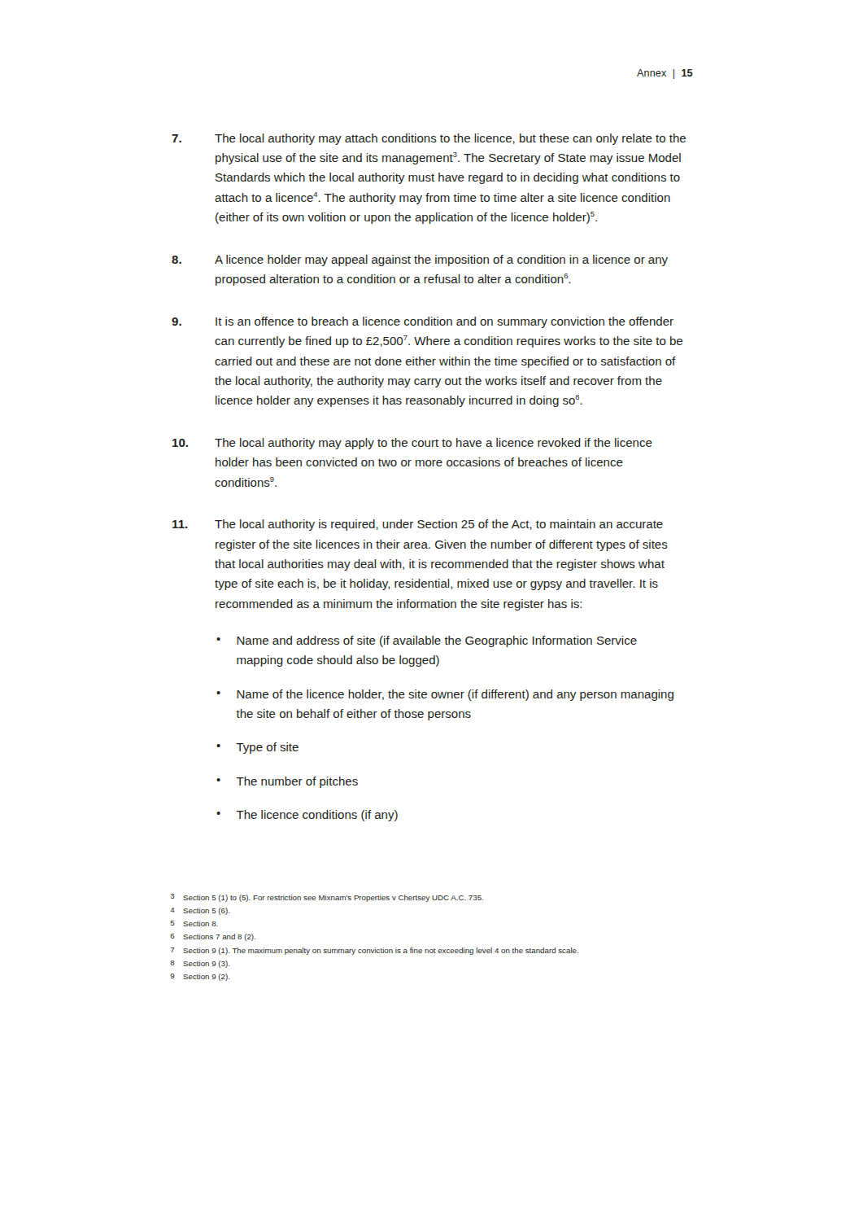Annex | 15
7. The local authority may attach conditions to the licence, but these can only relate to the physical use of the site and its management3. The Secretary of State may issue Model Standards which the local authority must have regard to in deciding what conditions to attach to a licence4. The authority may from time to time alter a site licence condition (either of its own volition or upon the application of the licence holder)5.
8. A licence holder may appeal against the imposition of a condition in a licence or any proposed alteration to a condition or a refusal to alter a condition6.
9. It is an offence to breach a licence condition and on summary conviction the offender can currently be fined up to £2,5007. Where a condition requires works to the site to be carried out and these are not done either within the time specified or to satisfaction of the local authority, the authority may carry out the works itself and recover from the licence holder any expenses it has reasonably incurred in doing so8.
10. The local authority may apply to the court to have a licence revoked if the licence holder has been convicted on two or more occasions of breaches of licence conditions9.
11. The local authority is required, under Section 25 of the Act, to maintain an accurate register of the site licences in their area. Given the number of different types of sites that local authorities may deal with, it is recommended that the register shows what type of site each is, be it holiday, residential, mixed use or gypsy and traveller. It is recommended as a minimum the information the site register has is:
Name and address of site (if available the Geographic Information Service mapping code should also be logged)
Name of the licence holder, the site owner (if different) and any person managing the site on behalf of either of those persons
Type of site
The number of pitches
The licence conditions (if any)
3 Section 5 (1) to (5). For restriction see Mixnam's Properties v Chertsey UDC A.C. 735.
4 Section 5 (6).
5 Section 8.
6 Sections 7 and 8 (2).
7 Section 9 (1). The maximum penalty on summary conviction is a fine not exceeding level 4 on the standard scale.
8 Section 9 (3).
9 Section 9 (2).